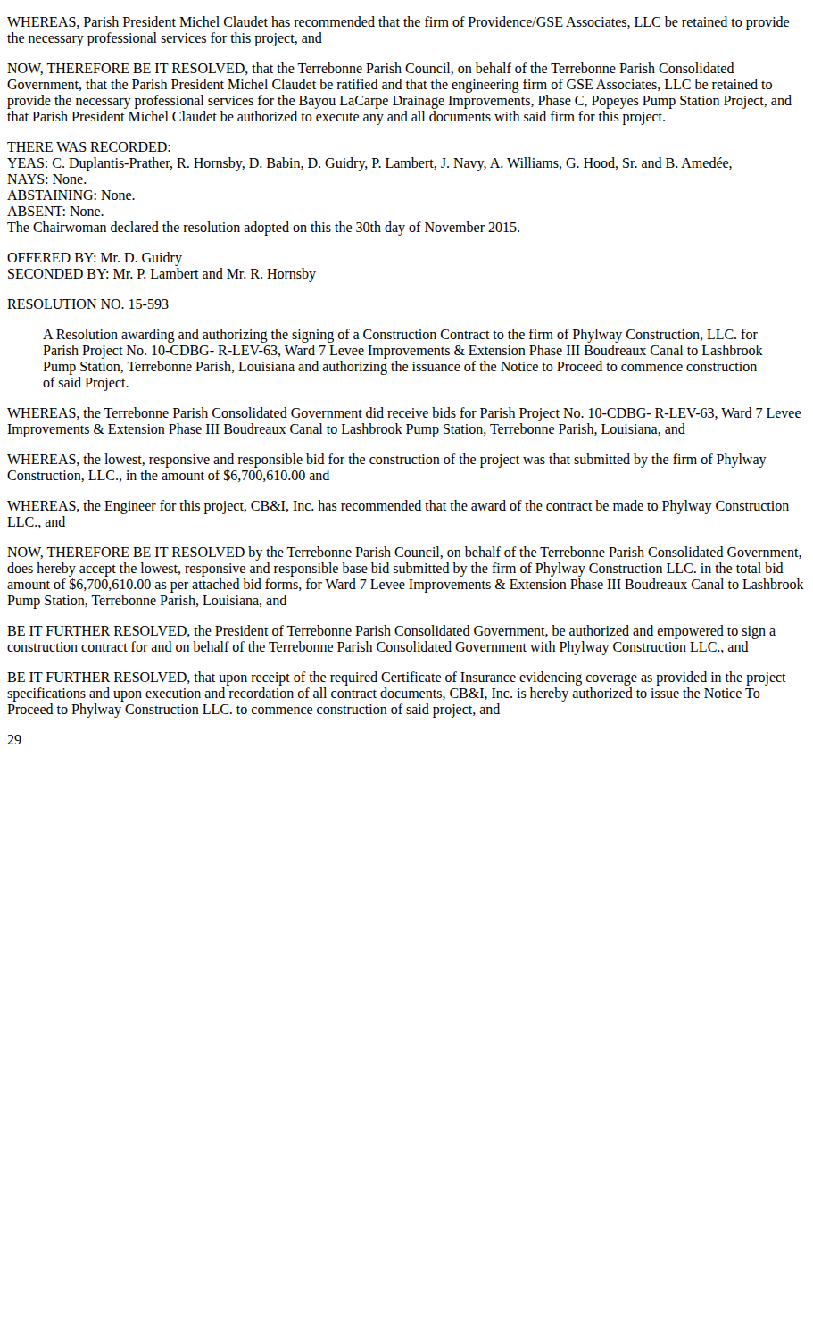WHEREAS, Parish President Michel Claudet has recommended that the firm of Providence/GSE Associates, LLC be retained to provide the necessary professional services for this project, and
NOW, THEREFORE BE IT RESOLVED, that the Terrebonne Parish Council, on behalf of the Terrebonne Parish Consolidated Government, that the Parish President Michel Claudet be ratified and that the engineering firm of GSE Associates, LLC be retained to provide the necessary professional services for the Bayou LaCarpe Drainage Improvements, Phase C, Popeyes Pump Station Project, and that Parish President Michel Claudet be authorized to execute any and all documents with said firm for this project.
THERE WAS RECORDED:
YEAS: C. Duplantis-Prather, R. Hornsby, D. Babin, D. Guidry, P. Lambert, J. Navy, A. Williams, G. Hood, Sr. and B. Amedée,
NAYS: None.
ABSTAINING: None.
ABSENT: None.
The Chairwoman declared the resolution adopted on this the 30th day of November 2015.
OFFERED BY: Mr. D. Guidry
SECONDED BY: Mr. P. Lambert and Mr. R. Hornsby
RESOLUTION NO. 15-593
A Resolution awarding and authorizing the signing of a Construction Contract to the firm of Phylway Construction, LLC. for Parish Project No. 10-CDBG- R-LEV-63, Ward 7 Levee Improvements & Extension Phase III Boudreaux Canal to Lashbrook Pump Station, Terrebonne Parish, Louisiana and authorizing the issuance of the Notice to Proceed to commence construction of said Project.
WHEREAS, the Terrebonne Parish Consolidated Government did receive bids for Parish Project No. 10-CDBG- R-LEV-63, Ward 7 Levee Improvements & Extension Phase III Boudreaux Canal to Lashbrook Pump Station, Terrebonne Parish, Louisiana, and
WHEREAS, the lowest, responsive and responsible bid for the construction of the project was that submitted by the firm of Phylway Construction, LLC., in the amount of $6,700,610.00 and
WHEREAS, the Engineer for this project, CB&I, Inc. has recommended that the award of the contract be made to Phylway Construction LLC., and
NOW, THEREFORE BE IT RESOLVED by the Terrebonne Parish Council, on behalf of the Terrebonne Parish Consolidated Government, does hereby accept the lowest, responsive and responsible base bid submitted by the firm of Phylway Construction LLC. in the total bid amount of $6,700,610.00 as per attached bid forms, for Ward 7 Levee Improvements & Extension Phase III Boudreaux Canal to Lashbrook Pump Station, Terrebonne Parish, Louisiana, and
BE IT FURTHER RESOLVED, the President of Terrebonne Parish Consolidated Government, be authorized and empowered to sign a construction contract for and on behalf of the Terrebonne Parish Consolidated Government with Phylway Construction LLC., and
BE IT FURTHER RESOLVED, that upon receipt of the required Certificate of Insurance evidencing coverage as provided in the project specifications and upon execution and recordation of all contract documents, CB&I, Inc. is hereby authorized to issue the Notice To Proceed to Phylway Construction LLC. to commence construction of said project, and
29